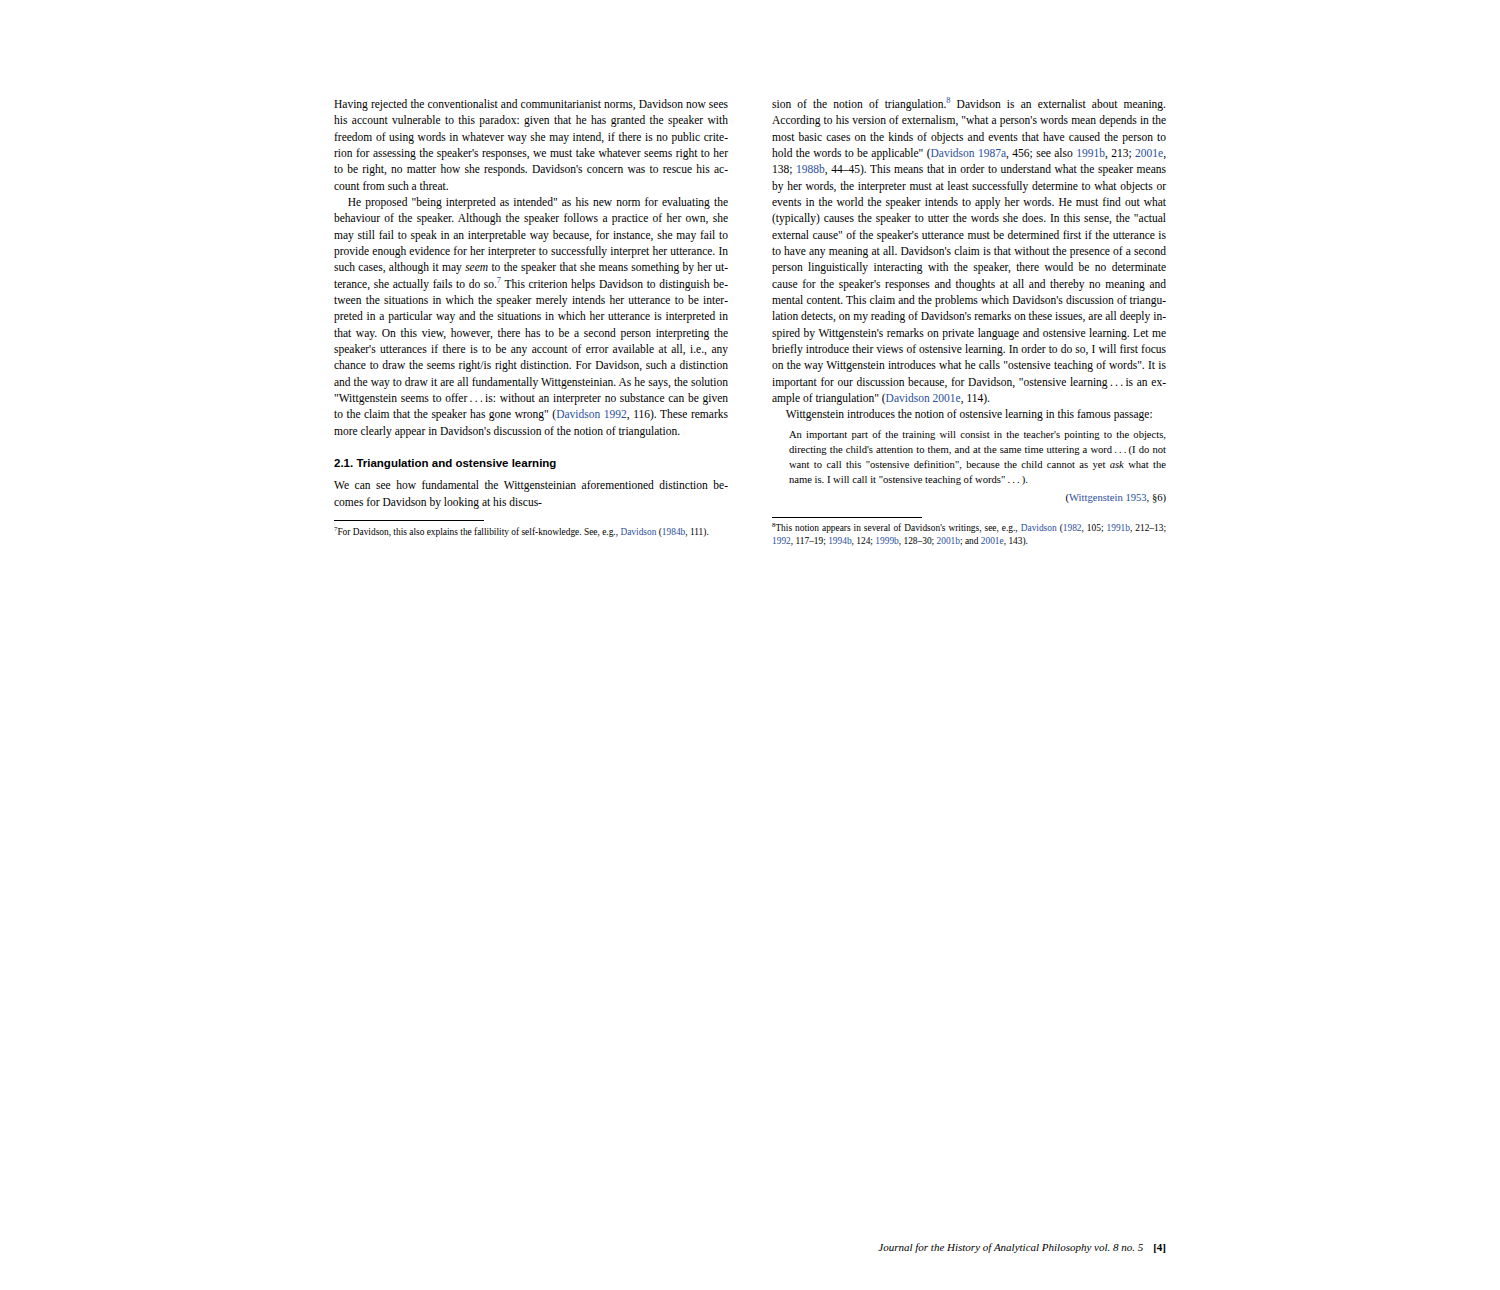Having rejected the conventionalist and communitarianist norms, Davidson now sees his account vulnerable to this paradox: given that he has granted the speaker with freedom of using words in whatever way she may intend, if there is no public criterion for assessing the speaker's responses, we must take whatever seems right to her to be right, no matter how she responds. Davidson's concern was to rescue his account from such a threat.
He proposed "being interpreted as intended" as his new norm for evaluating the behaviour of the speaker. Although the speaker follows a practice of her own, she may still fail to speak in an interpretable way because, for instance, she may fail to provide enough evidence for her interpreter to successfully interpret her utterance. In such cases, although it may seem to the speaker that she means something by her utterance, she actually fails to do so.7 This criterion helps Davidson to distinguish between the situations in which the speaker merely intends her utterance to be interpreted in a particular way and the situations in which her utterance is interpreted in that way. On this view, however, there has to be a second person interpreting the speaker's utterances if there is to be any account of error available at all, i.e., any chance to draw the seems right/is right distinction. For Davidson, such a distinction and the way to draw it are all fundamentally Wittgensteinian. As he says, the solution "Wittgenstein seems to offer . . . is: without an interpreter no substance can be given to the claim that the speaker has gone wrong" (Davidson 1992, 116). These remarks more clearly appear in Davidson's discussion of the notion of triangulation.
2.1. Triangulation and ostensive learning
We can see how fundamental the Wittgensteinian aforementioned distinction becomes for Davidson by looking at his discus-
7For Davidson, this also explains the fallibility of self-knowledge. See, e.g., Davidson (1984b, 111).
sion of the notion of triangulation.8 Davidson is an externalist about meaning. According to his version of externalism, "what a person's words mean depends in the most basic cases on the kinds of objects and events that have caused the person to hold the words to be applicable" (Davidson 1987a, 456; see also 1991b, 213; 2001e, 138; 1988b, 44–45). This means that in order to understand what the speaker means by her words, the interpreter must at least successfully determine to what objects or events in the world the speaker intends to apply her words. He must find out what (typically) causes the speaker to utter the words she does. In this sense, the "actual external cause" of the speaker's utterance must be determined first if the utterance is to have any meaning at all. Davidson's claim is that without the presence of a second person linguistically interacting with the speaker, there would be no determinate cause for the speaker's responses and thoughts at all and thereby no meaning and mental content. This claim and the problems which Davidson's discussion of triangulation detects, on my reading of Davidson's remarks on these issues, are all deeply inspired by Wittgenstein's remarks on private language and ostensive learning. Let me briefly introduce their views of ostensive learning. In order to do so, I will first focus on the way Wittgenstein introduces what he calls "ostensive teaching of words". It is important for our discussion because, for Davidson, "ostensive learning . . . is an example of triangulation" (Davidson 2001e, 114).
Wittgenstein introduces the notion of ostensive learning in this famous passage:
An important part of the training will consist in the teacher's pointing to the objects, directing the child's attention to them, and at the same time uttering a word . . . (I do not want to call this "ostensive definition", because the child cannot as yet ask what the name is. I will call it "ostensive teaching of words" . . . ). (Wittgenstein 1953, §6)
8This notion appears in several of Davidson's writings, see, e.g., Davidson (1982, 105; 1991b, 212–13; 1992, 117–19; 1994b, 124; 1999b, 128–30; 2001b; and 2001e, 143).
Journal for the History of Analytical Philosophy vol. 8 no. 5[4]